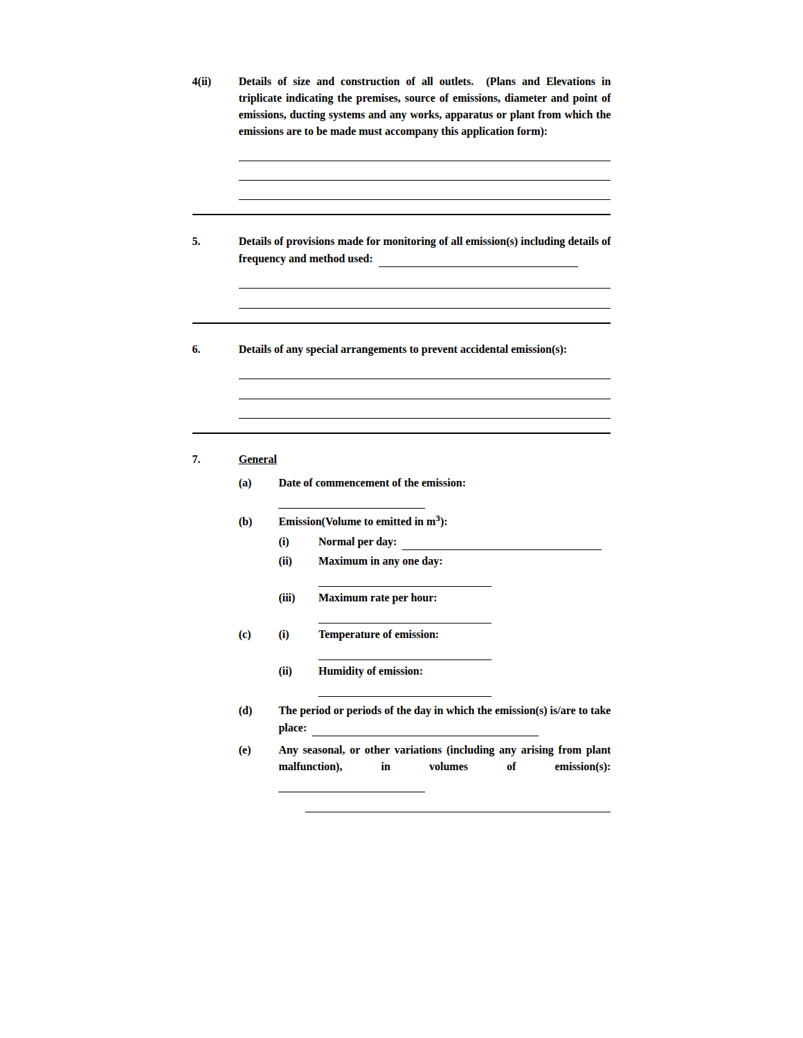4(ii)
Details of size and construction of all outlets. (Plans and Elevations in triplicate indicating the premises, source of emissions, diameter and point of emissions, ducting systems and any works, apparatus or plant from which the emissions are to be made must accompany this application form):
5.
Details of provisions made for monitoring of all emission(s) including details of frequency and method used:
6.
Details of any special arrangements to prevent accidental emission(s):
7.
General
(a)
Date of commencement of the emission:
(b)
Emission(Volume to emitted in m3):
(i)
Normal per day:
(ii)
Maximum in any one day:
(iii)
Maximum rate per hour:
(c)
(i)
Temperature of emission:
(ii)
Humidity of emission:
(d)
The period or periods of the day in which the emission(s) is/are to take place:
(e)
Any seasonal, or other variations (including any arising from plant malfunction), in volumes of emission(s):